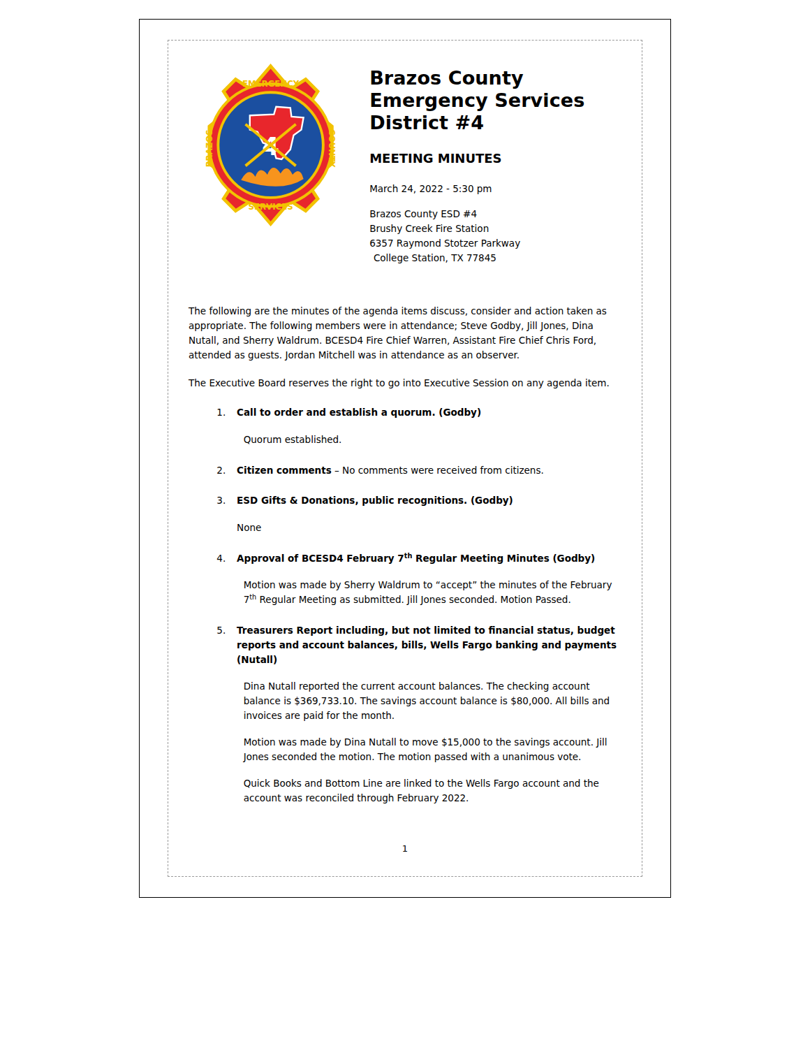4 EMERGENCY SERVICES BRAZOS COUNTY
Brazos County
Emergency Services District #4
MEETING MINUTES
March 24, 2022 - 5:30 pm
Brazos County ESD #4 Brushy Creek Fire Station 6357 Raymond Stotzer Parkway College Station, TX 77845
The following are the minutes of the agenda items discuss, consider and action taken as appropriate. The following members were in attendance; Steve Godby, Jill Jones, Dina Nutall, and Sherry Waldrum. BCESD4 Fire Chief Warren, Assistant Fire Chief Chris Ford, attended as guests. Jordan Mitchell was in attendance as an observer.
The Executive Board reserves the right to go into Executive Session on any agenda item.
Call to order and establish a quorum. (Godby)
Quorum established.
Citizen comments – No comments were received from citizens.
ESD Gifts & Donations, public recognitions. (Godby)
None
Approval of BCESD4 February 7th Regular Meeting Minutes (Godby)
Motion was made by Sherry Waldrum to “accept” the minutes of the February 7th Regular Meeting as submitted. Jill Jones seconded. Motion Passed.
Treasurers Report including, but not limited to financial status, budget reports and account balances, bills, Wells Fargo banking and payments (Nutall)
Dina Nutall reported the current account balances. The checking account balance is $369,733.10. The savings account balance is $80,000. All bills and invoices are paid for the month.
Motion was made by Dina Nutall to move $15,000 to the savings account. Jill Jones seconded the motion. The motion passed with a unanimous vote.
Quick Books and Bottom Line are linked to the Wells Fargo account and the account was reconciled through February 2022.
1